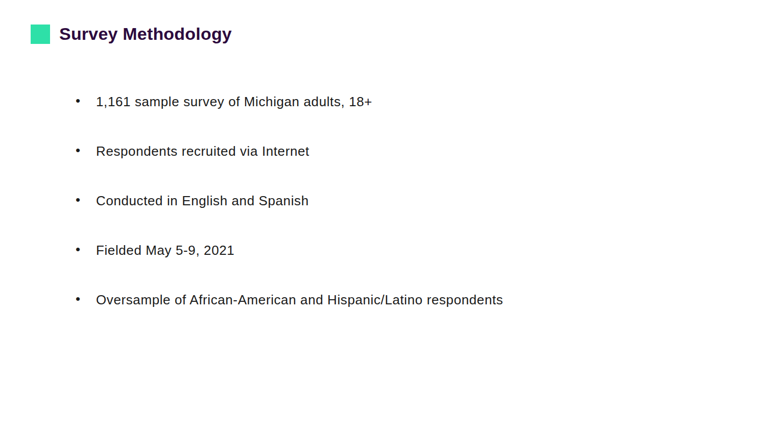Survey Methodology
1,161 sample survey of Michigan adults, 18+
Respondents recruited via Internet
Conducted in English and Spanish
Fielded May 5-9, 2021
Oversample of African-American and Hispanic/Latino respondents